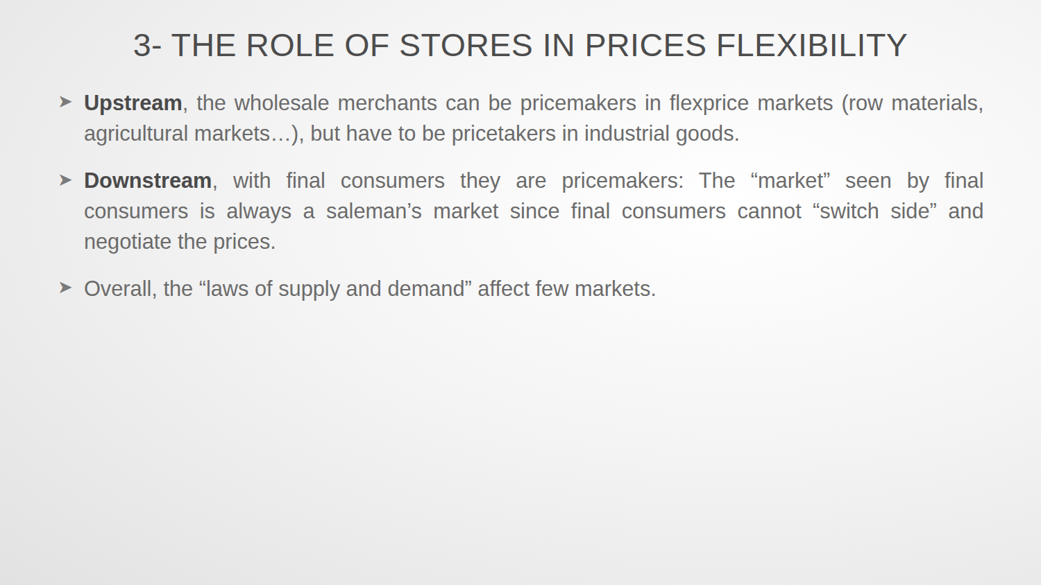3- The role of stores in prices flexibility
Upstream, the wholesale merchants can be pricemakers in flexprice markets (row materials, agricultural markets…), but have to be pricetakers in industrial goods.
Downstream, with final consumers they are pricemakers: The “market” seen by final consumers is always a saleman’s market since final consumers cannot “switch side” and negotiate the prices.
Overall, the “laws of supply and demand” affect few markets.